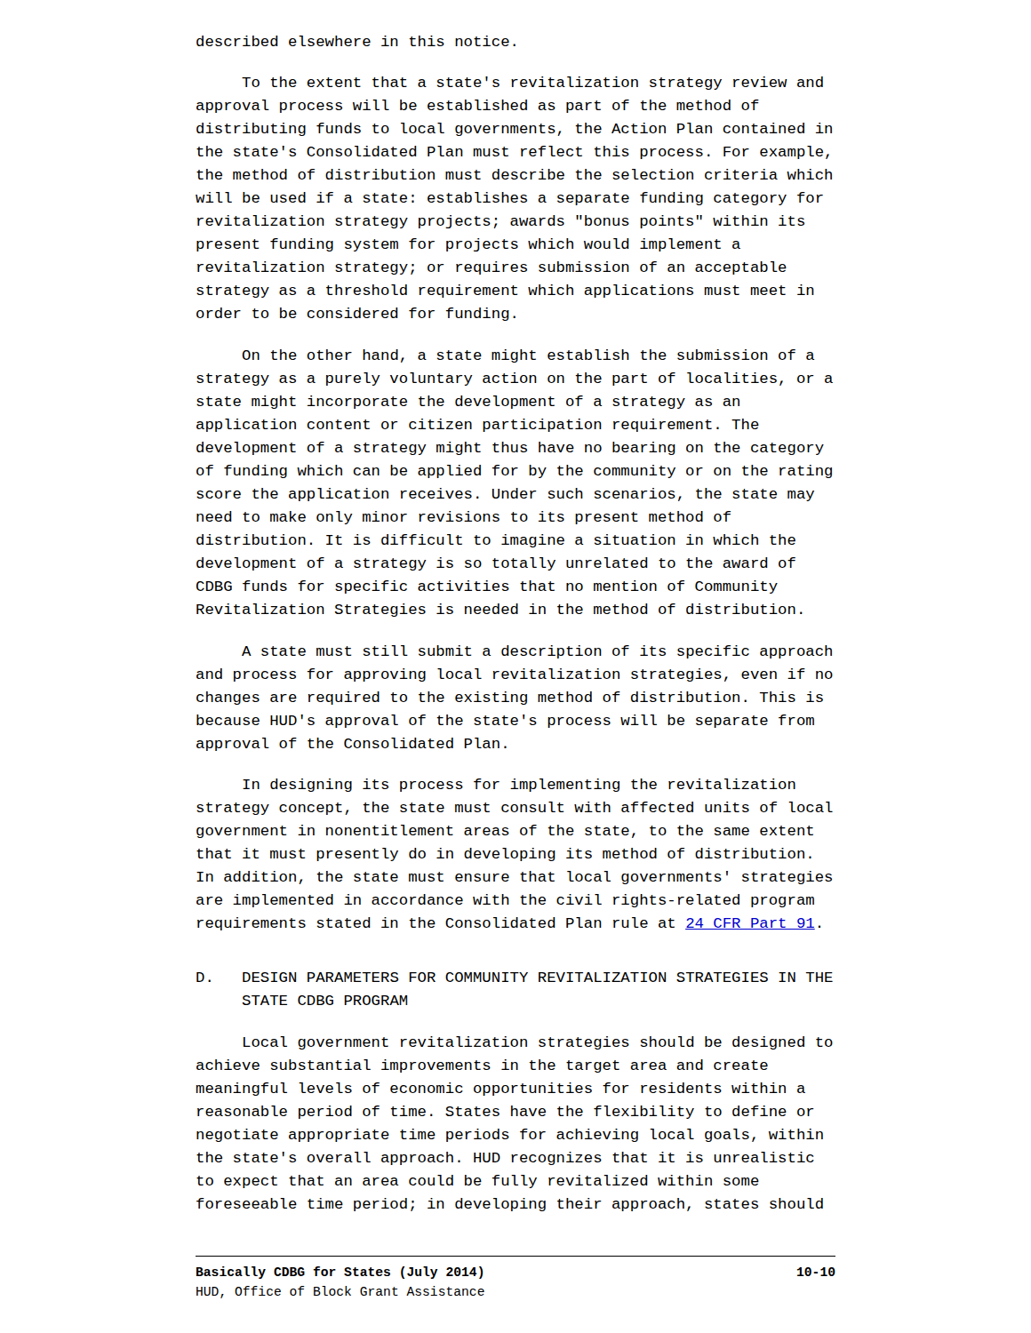described elsewhere in this notice.
To the extent that a state's revitalization strategy review and approval process will be established as part of the method of distributing funds to local governments, the Action Plan contained in the state's Consolidated Plan must reflect this process. For example, the method of distribution must describe the selection criteria which will be used if a state: establishes a separate funding category for revitalization strategy projects; awards "bonus points" within its present funding system for projects which would implement a revitalization strategy; or requires submission of an acceptable strategy as a threshold requirement which applications must meet in order to be considered for funding.
On the other hand, a state might establish the submission of a strategy as a purely voluntary action on the part of localities, or a state might incorporate the development of a strategy as an application content or citizen participation requirement. The development of a strategy might thus have no bearing on the category of funding which can be applied for by the community or on the rating score the application receives. Under such scenarios, the state may need to make only minor revisions to its present method of distribution. It is difficult to imagine a situation in which the development of a strategy is so totally unrelated to the award of CDBG funds for specific activities that no mention of Community Revitalization Strategies is needed in the method of distribution.
A state must still submit a description of its specific approach and process for approving local revitalization strategies, even if no changes are required to the existing method of distribution. This is because HUD's approval of the state's process will be separate from approval of the Consolidated Plan.
In designing its process for implementing the revitalization strategy concept, the state must consult with affected units of local government in nonentitlement areas of the state, to the same extent that it must presently do in developing its method of distribution. In addition, the state must ensure that local governments' strategies are implemented in accordance with the civil rights-related program requirements stated in the Consolidated Plan rule at 24 CFR Part 91.
D. DESIGN PARAMETERS FOR COMMUNITY REVITALIZATION STRATEGIES IN THE
STATE CDBG PROGRAM
Local government revitalization strategies should be designed to achieve substantial improvements in the target area and create meaningful levels of economic opportunities for residents within a reasonable period of time. States have the flexibility to define or negotiate appropriate time periods for achieving local goals, within the state's overall approach. HUD recognizes that it is unrealistic to expect that an area could be fully revitalized within some foreseeable time period; in developing their approach, states should
Basically CDBG for States (July 2014)
HUD, Office of Block Grant Assistance
10-10